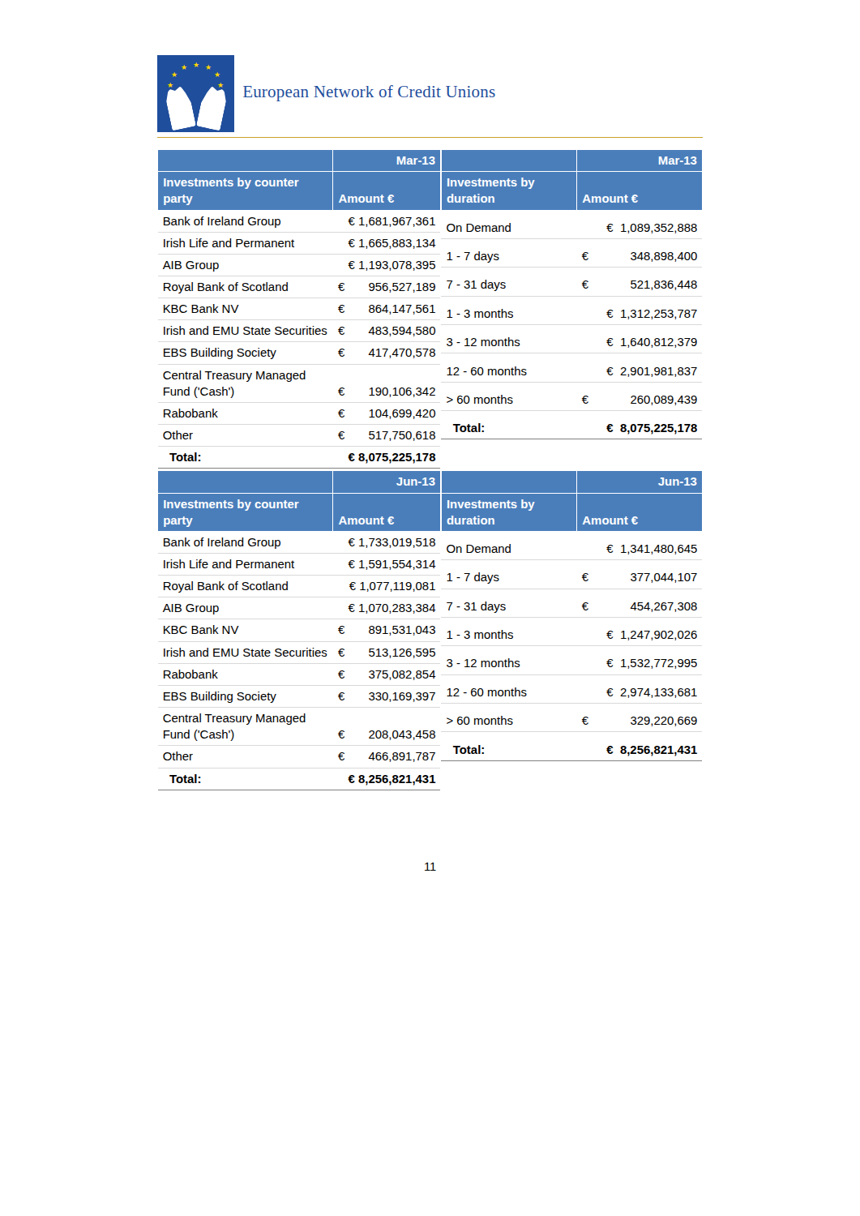★ ★ ★ ★ ★ ★ ★
European Network of Credit Unions
| | Mar-13 |
| --- | --- |
| Investments by counter party | Amount € |
| Bank of Ireland Group | € 1,681,967,361 |
| Irish Life and Permanent | € 1,665,883,134 |
| AIB Group | € 1,193,078,395 |
| Royal Bank of Scotland | € 956,527,189 |
| KBC Bank NV | € 864,147,561 |
| Irish and EMU State Securities | € 483,594,580 |
| EBS Building Society | € 417,470,578 |
| Central Treasury Managed Fund ('Cash') | € 190,106,342 |
| Rabobank | € 104,699,420 |
| Other | € 517,750,618 |
| Total: | € 8,075,225,178 |
| | Mar-13 |
| --- | --- |
| Investments by duration | Amount € |
| On Demand | € 1,089,352,888 |
| 1 - 7 days | € 348,898,400 |
| 7 - 31 days | € 521,836,448 |
| 1 - 3 months | € 1,312,253,787 |
| 3 - 12 months | € 1,640,812,379 |
| 12 - 60 months | € 2,901,981,837 |
| > 60 months | € 260,089,439 |
| Total: | € 8,075,225,178 |
| | Jun-13 |
| --- | --- |
| Investments by counter party | Amount € |
| Bank of Ireland Group | € 1,733,019,518 |
| Irish Life and Permanent | € 1,591,554,314 |
| Royal Bank of Scotland | € 1,077,119,081 |
| AIB Group | € 1,070,283,384 |
| KBC Bank NV | € 891,531,043 |
| Irish and EMU State Securities | € 513,126,595 |
| Rabobank | € 375,082,854 |
| EBS Building Society | € 330,169,397 |
| Central Treasury Managed Fund ('Cash') | € 208,043,458 |
| Other | € 466,891,787 |
| Total: | € 8,256,821,431 |
| | Jun-13 |
| --- | --- |
| Investments by duration | Amount € |
| On Demand | € 1,341,480,645 |
| 1 - 7 days | € 377,044,107 |
| 7 - 31 days | € 454,267,308 |
| 1 - 3 months | € 1,247,902,026 |
| 3 - 12 months | € 1,532,772,995 |
| 12 - 60 months | € 2,974,133,681 |
| > 60 months | € 329,220,669 |
| Total: | € 8,256,821,431 |
11